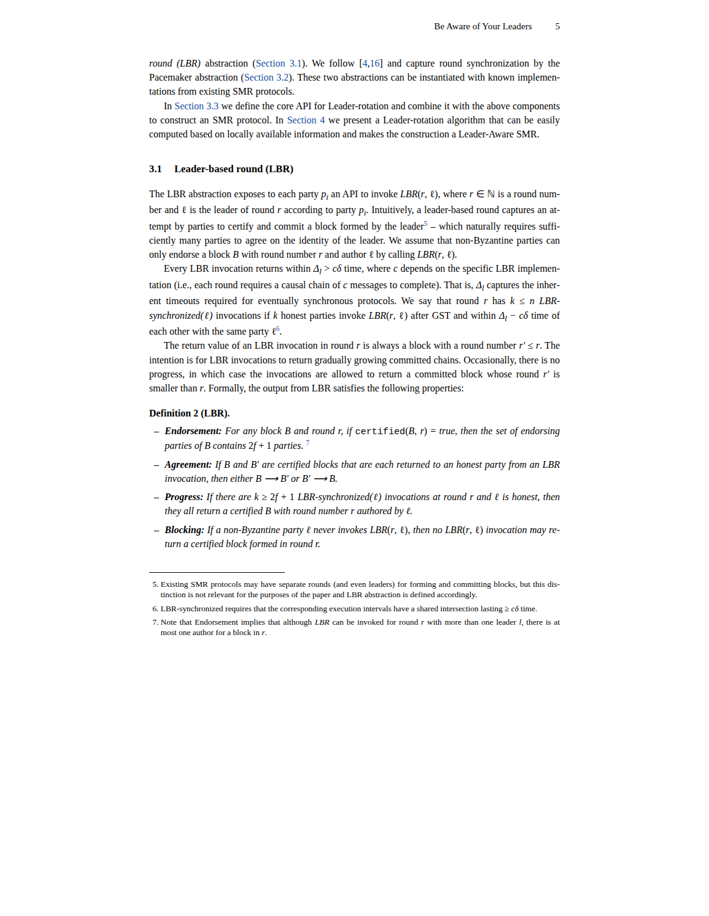Be Aware of Your Leaders5
round (LBR) abstraction (Section 3.1). We follow [4,16] and capture round synchronization by the Pacemaker abstraction (Section 3.2). These two abstractions can be instantiated with known implementations from existing SMR protocols.
In Section 3.3 we define the core API for Leader-rotation and combine it with the above components to construct an SMR protocol. In Section 4 we present a Leader-rotation algorithm that can be easily computed based on locally available information and makes the construction a Leader-Aware SMR.
3.1 Leader-based round (LBR)
The LBR abstraction exposes to each party pi an API to invoke LBR(r, ℓ), where r ∈ ℕ is a round number and ℓ is the leader of round r according to party pi. Intuitively, a leader-based round captures an attempt by parties to certify and commit a block formed by the leader5 – which naturally requires sufficiently many parties to agree on the identity of the leader. We assume that non-Byzantine parties can only endorse a block B with round number r and author ℓ by calling LBR(r, ℓ).
Every LBR invocation returns within Δl > cδ time, where c depends on the specific LBR implementation (i.e., each round requires a causal chain of c messages to complete). That is, Δl captures the inherent timeouts required for eventually synchronous protocols. We say that round r has k ≤ n LBR-synchronized(ℓ) invocations if k honest parties invoke LBR(r, ℓ) after GST and within Δl − cδ time of each other with the same party ℓ6.
The return value of an LBR invocation in round r is always a block with a round number r′ ≤ r. The intention is for LBR invocations to return gradually growing committed chains. Occasionally, there is no progress, in which case the invocations are allowed to return a committed block whose round r′ is smaller than r. Formally, the output from LBR satisfies the following properties:
Definition 2 (LBR).
Endorsement: For any block B and round r, if certified(B, r) = true, then the set of endorsing parties of B contains 2f + 1 parties. 7
Agreement: If B and B′ are certified blocks that are each returned to an honest party from an LBR invocation, then either B ⟶ B′ or B′ ⟶ B.
Progress: If there are k ≥ 2f + 1 LBR-synchronized(ℓ) invocations at round r and ℓ is honest, then they all return a certified B with round number r authored by ℓ.
Blocking: If a non-Byzantine party ℓ never invokes LBR(r, ℓ), then no LBR(r, ℓ) invocation may return a certified block formed in round r.
Existing SMR protocols may have separate rounds (and even leaders) for forming and committing blocks, but this distinction is not relevant for the purposes of the paper and LBR abstraction is defined accordingly.
LBR-synchronized requires that the corresponding execution intervals have a shared intersection lasting ≥ cδ time.
Note that Endorsement implies that although LBR can be invoked for round r with more than one leader l, there is at most one author for a block in r.